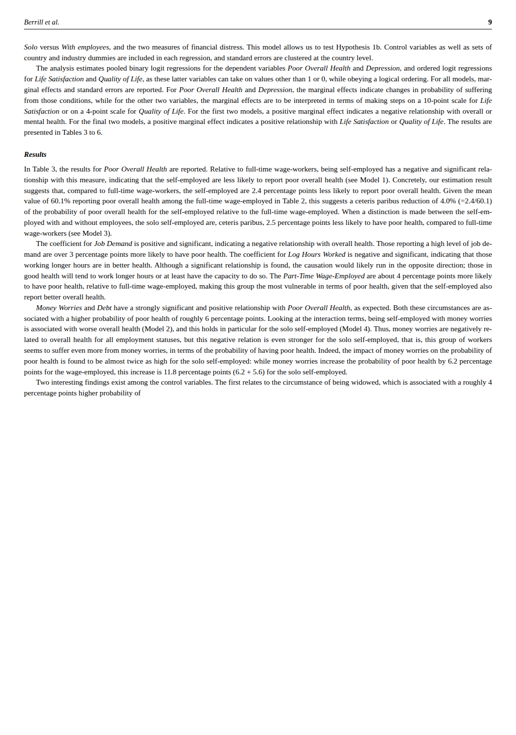Berrill et al. 9
Solo versus With employees, and the two measures of financial distress. This model allows us to test Hypothesis 1b. Control variables as well as sets of country and industry dummies are included in each regression, and standard errors are clustered at the country level.
The analysis estimates pooled binary logit regressions for the dependent variables Poor Overall Health and Depression, and ordered logit regressions for Life Satisfaction and Quality of Life, as these latter variables can take on values other than 1 or 0, while obeying a logical ordering. For all models, marginal effects and standard errors are reported. For Poor Overall Health and Depression, the marginal effects indicate changes in probability of suffering from those conditions, while for the other two variables, the marginal effects are to be interpreted in terms of making steps on a 10-point scale for Life Satisfaction or on a 4-point scale for Quality of Life. For the first two models, a positive marginal effect indicates a negative relationship with overall or mental health. For the final two models, a positive marginal effect indicates a positive relationship with Life Satisfaction or Quality of Life. The results are presented in Tables 3 to 6.
Results
In Table 3, the results for Poor Overall Health are reported. Relative to full-time wage-workers, being self-employed has a negative and significant relationship with this measure, indicating that the self-employed are less likely to report poor overall health (see Model 1). Concretely, our estimation result suggests that, compared to full-time wage-workers, the self-employed are 2.4 percentage points less likely to report poor overall health. Given the mean value of 60.1% reporting poor overall health among the full-time wage-employed in Table 2, this suggests a ceteris paribus reduction of 4.0% (=2.4/60.1) of the probability of poor overall health for the self-employed relative to the full-time wage-employed. When a distinction is made between the self-employed with and without employees, the solo self-employed are, ceteris paribus, 2.5 percentage points less likely to have poor health, compared to full-time wage-workers (see Model 3).
The coefficient for Job Demand is positive and significant, indicating a negative relationship with overall health. Those reporting a high level of job demand are over 3 percentage points more likely to have poor health. The coefficient for Log Hours Worked is negative and significant, indicating that those working longer hours are in better health. Although a significant relationship is found, the causation would likely run in the opposite direction; those in good health will tend to work longer hours or at least have the capacity to do so. The Part-Time Wage-Employed are about 4 percentage points more likely to have poor health, relative to full-time wage-employed, making this group the most vulnerable in terms of poor health, given that the self-employed also report better overall health.
Money Worries and Debt have a strongly significant and positive relationship with Poor Overall Health, as expected. Both these circumstances are associated with a higher probability of poor health of roughly 6 percentage points. Looking at the interaction terms, being self-employed with money worries is associated with worse overall health (Model 2), and this holds in particular for the solo self-employed (Model 4). Thus, money worries are negatively related to overall health for all employment statuses, but this negative relation is even stronger for the solo self-employed, that is, this group of workers seems to suffer even more from money worries, in terms of the probability of having poor health. Indeed, the impact of money worries on the probability of poor health is found to be almost twice as high for the solo self-employed: while money worries increase the probability of poor health by 6.2 percentage points for the wage-employed, this increase is 11.8 percentage points (6.2 + 5.6) for the solo self-employed.
Two interesting findings exist among the control variables. The first relates to the circumstance of being widowed, which is associated with a roughly 4 percentage points higher probability of